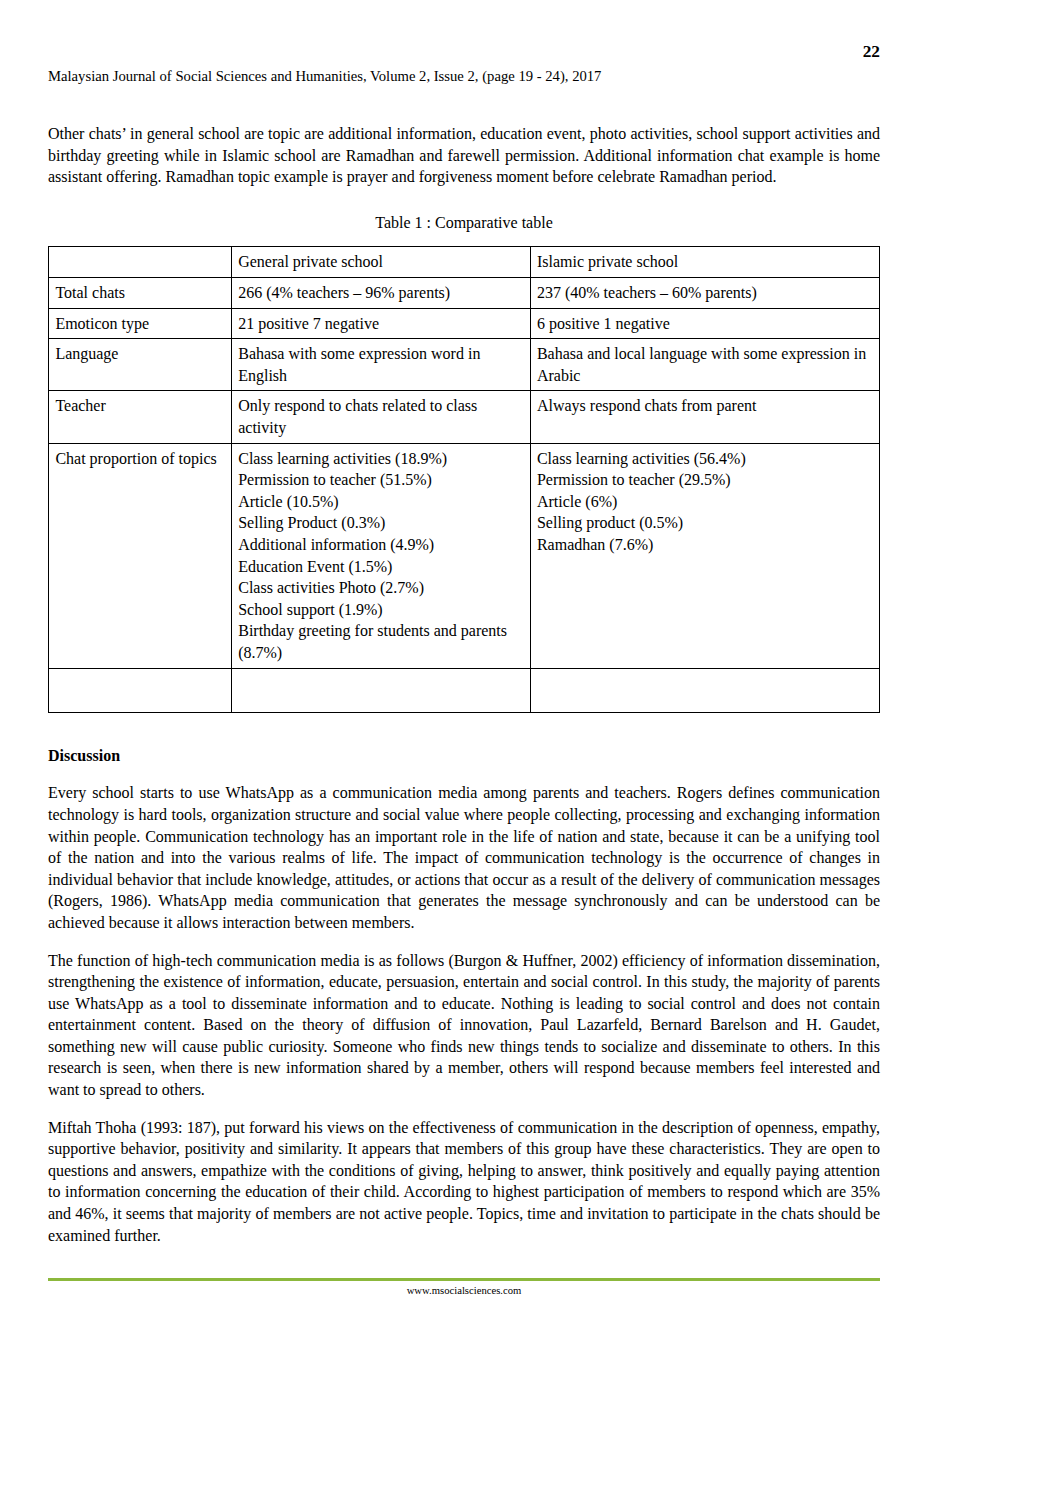22
Malaysian Journal of Social Sciences and Humanities, Volume 2, Issue 2, (page 19 - 24), 2017
Other chats’ in general school are topic are additional information, education event, photo activities, school support activities and birthday greeting while in Islamic school are Ramadhan and farewell permission. Additional information chat example is home assistant offering. Ramadhan topic example is prayer and forgiveness moment before celebrate Ramadhan period.
Table 1 : Comparative table
| | General private school | Islamic private school |
| Total chats | 266 (4% teachers – 96% parents) | 237 (40% teachers – 60% parents) |
| Emoticon type | 21 positive 7 negative | 6 positive 1 negative |
| Language | Bahasa with some expression word in English | Bahasa and local language with some expression in Arabic |
| Teacher | Only respond to chats related to class activity | Always respond chats from parent |
| Chat proportion of topics | Class learning activities (18.9%) Permission to teacher (51.5%) Article (10.5%) Selling Product (0.3%) Additional information (4.9%) Education Event (1.5%) Class activities Photo (2.7%) School support (1.9%) Birthday greeting for students and parents (8.7%) | Class learning activities (56.4%) Permission to teacher (29.5%) Article (6%) Selling product (0.5%) Ramadhan (7.6%) |
Discussion
Every school starts to use WhatsApp as a communication media among parents and teachers. Rogers defines communication technology is hard tools, organization structure and social value where people collecting, processing and exchanging information within people. Communication technology has an important role in the life of nation and state, because it can be a unifying tool of the nation and into the various realms of life. The impact of communication technology is the occurrence of changes in individual behavior that include knowledge, attitudes, or actions that occur as a result of the delivery of communication messages (Rogers, 1986). WhatsApp media communication that generates the message synchronously and can be understood can be achieved because it allows interaction between members.
The function of high-tech communication media is as follows (Burgon & Huffner, 2002) efficiency of information dissemination, strengthening the existence of information, educate, persuasion, entertain and social control. In this study, the majority of parents use WhatsApp as a tool to disseminate information and to educate. Nothing is leading to social control and does not contain entertainment content. Based on the theory of diffusion of innovation, Paul Lazarfeld, Bernard Barelson and H. Gaudet, something new will cause public curiosity. Someone who finds new things tends to socialize and disseminate to others. In this research is seen, when there is new information shared by a member, others will respond because members feel interested and want to spread to others.
Miftah Thoha (1993: 187), put forward his views on the effectiveness of communication in the description of openness, empathy, supportive behavior, positivity and similarity. It appears that members of this group have these characteristics. They are open to questions and answers, empathize with the conditions of giving, helping to answer, think positively and equally paying attention to information concerning the education of their child. According to highest participation of members to respond which are 35% and 46%, it seems that majority of members are not active people. Topics, time and invitation to participate in the chats should be examined further.
www.msocialsciences.com